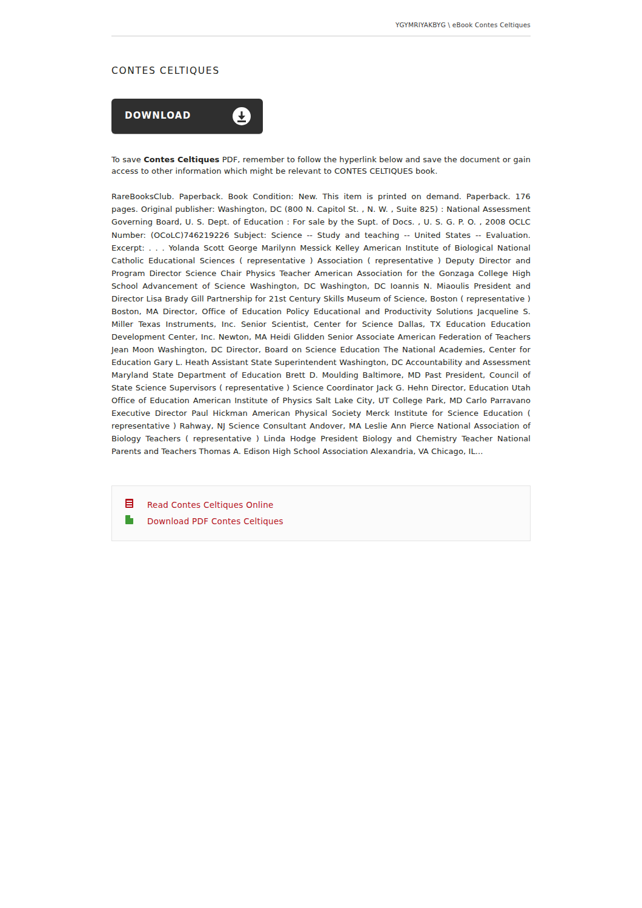YGYMRIYAKBYG \ eBook Contes Celtiques
CONTES CELTIQUES
DOWNLOAD
To save Contes Celtiques PDF, remember to follow the hyperlink below and save the document or gain access to other information which might be relevant to CONTES CELTIQUES book.
RareBooksClub. Paperback. Book Condition: New. This item is printed on demand. Paperback. 176 pages. Original publisher: Washington, DC (800 N. Capitol St. , N. W. , Suite 825) : National Assessment Governing Board, U. S. Dept. of Education : For sale by the Supt. of Docs. , U. S. G. P. O. , 2008 OCLC Number: (OCoLC)746219226 Subject: Science -- Study and teaching -- United States -- Evaluation. Excerpt: . . . Yolanda Scott George Marilynn Messick Kelley American Institute of Biological National Catholic Educational Sciences ( representative ) Association ( representative ) Deputy Director and Program Director Science Chair Physics Teacher American Association for the Gonzaga College High School Advancement of Science Washington, DC Washington, DC Ioannis N. Miaoulis President and Director Lisa Brady Gill Partnership for 21st Century Skills Museum of Science, Boston ( representative ) Boston, MA Director, Office of Education Policy Educational and Productivity Solutions Jacqueline S. Miller Texas Instruments, Inc. Senior Scientist, Center for Science Dallas, TX Education Education Development Center, Inc. Newton, MA Heidi Glidden Senior Associate American Federation of Teachers Jean Moon Washington, DC Director, Board on Science Education The National Academies, Center for Education Gary L. Heath Assistant State Superintendent Washington, DC Accountability and Assessment Maryland State Department of Education Brett D. Moulding Baltimore, MD Past President, Council of State Science Supervisors ( representative ) Science Coordinator Jack G. Hehn Director, Education Utah Office of Education American Institute of Physics Salt Lake City, UT College Park, MD Carlo Parravano Executive Director Paul Hickman American Physical Society Merck Institute for Science Education ( representative ) Rahway, NJ Science Consultant Andover, MA Leslie Ann Pierce National Association of Biology Teachers ( representative ) Linda Hodge President Biology and Chemistry Teacher National Parents and Teachers Thomas A. Edison High School Association Alexandria, VA Chicago, IL...
| | Read Contes Celtiques Online |
| | Download PDF Contes Celtiques |